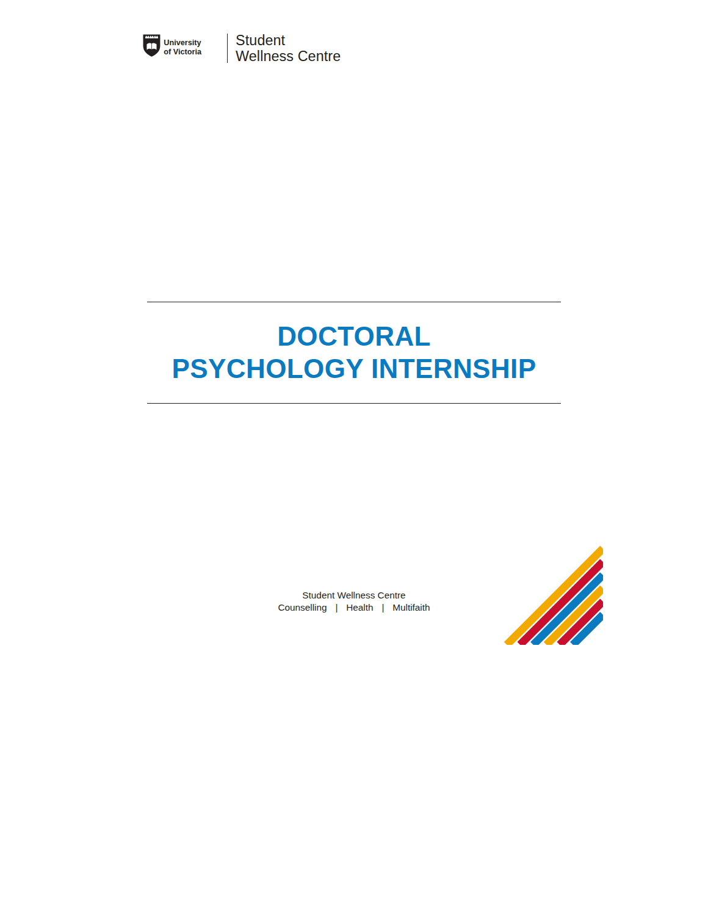University of Victoria
Student
Wellness Centre
DOCTORAL
PSYCHOLOGY INTERNSHIP
Student Wellness Centre
Counselling | Health | Multifaith